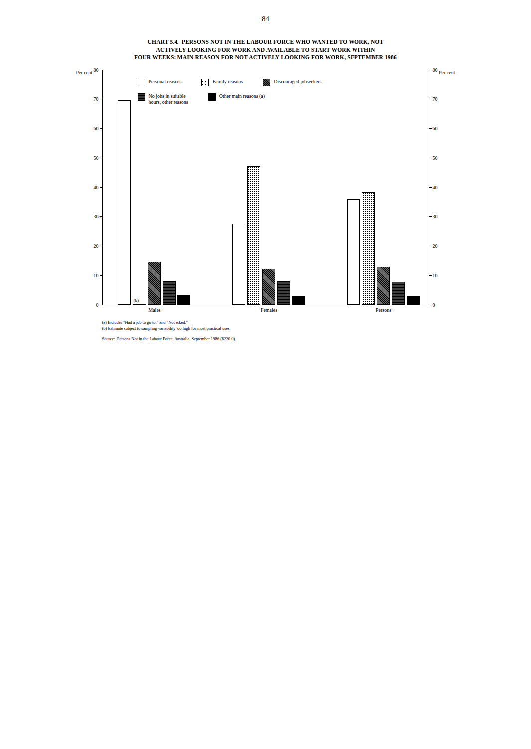84
CHART 5.4. PERSONS NOT IN THE LABOUR FORCE WHO WANTED TO WORK, NOT
ACTIVELY LOOKING FOR WORK AND AVAILABLE TO START WORK WITHIN
FOUR WEEKS: MAIN REASON FOR NOT ACTIVELY LOOKING FOR WORK, SEPTEMBER 1986
Per cent
Per cent
80
80
70
70
60
60
50
50
40
40
30
30
20
20
10
10
0
0
Personal reasons
Family reasons
Discouraged jobseekers
No jobs in suitable
hours, other reasons
Other main reasons (a)
(b)
o
Males
Females
Persons
(a) Includes "Had a job to go to," and "Not asked."
(b) Estimate subject to sampling variability too high for most practical uses.
Source: Persons Not in the Labour Force, Australia, September 1986 (6220.0).